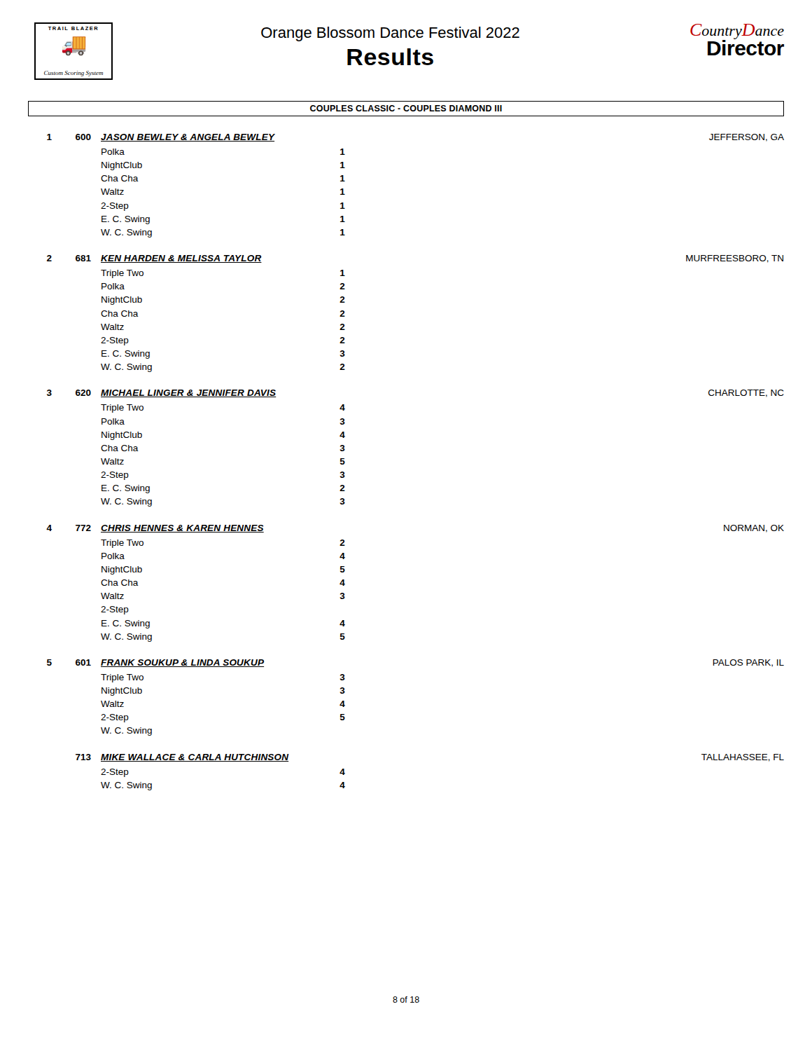TRAIL BLAZER
🚚
Custom Scoring System
Orange Blossom Dance Festival 2022
Results
CountryDance
Director
COUPLES CLASSIC - COUPLES DIAMOND III
1
600
JASON BEWLEY & ANGELA BEWLEY
JEFFERSON, GA
Polka
1
NightClub
1
Cha Cha
1
Waltz
1
2-Step
1
E. C. Swing
1
W. C. Swing
1
2
681
KEN HARDEN & MELISSA TAYLOR
MURFREESBORO, TN
Triple Two
1
Polka
2
NightClub
2
Cha Cha
2
Waltz
2
2-Step
2
E. C. Swing
3
W. C. Swing
2
3
620
MICHAEL LINGER & JENNIFER DAVIS
CHARLOTTE, NC
Triple Two
4
Polka
3
NightClub
4
Cha Cha
3
Waltz
5
2-Step
3
E. C. Swing
2
W. C. Swing
3
4
772
CHRIS HENNES & KAREN HENNES
NORMAN, OK
Triple Two
2
Polka
4
NightClub
5
Cha Cha
4
Waltz
3
2-Step
E. C. Swing
4
W. C. Swing
5
5
601
FRANK SOUKUP & LINDA SOUKUP
PALOS PARK, IL
Triple Two
3
NightClub
3
Waltz
4
2-Step
5
W. C. Swing
713
MIKE WALLACE & CARLA HUTCHINSON
TALLAHASSEE, FL
2-Step
4
W. C. Swing
4
8 of 18